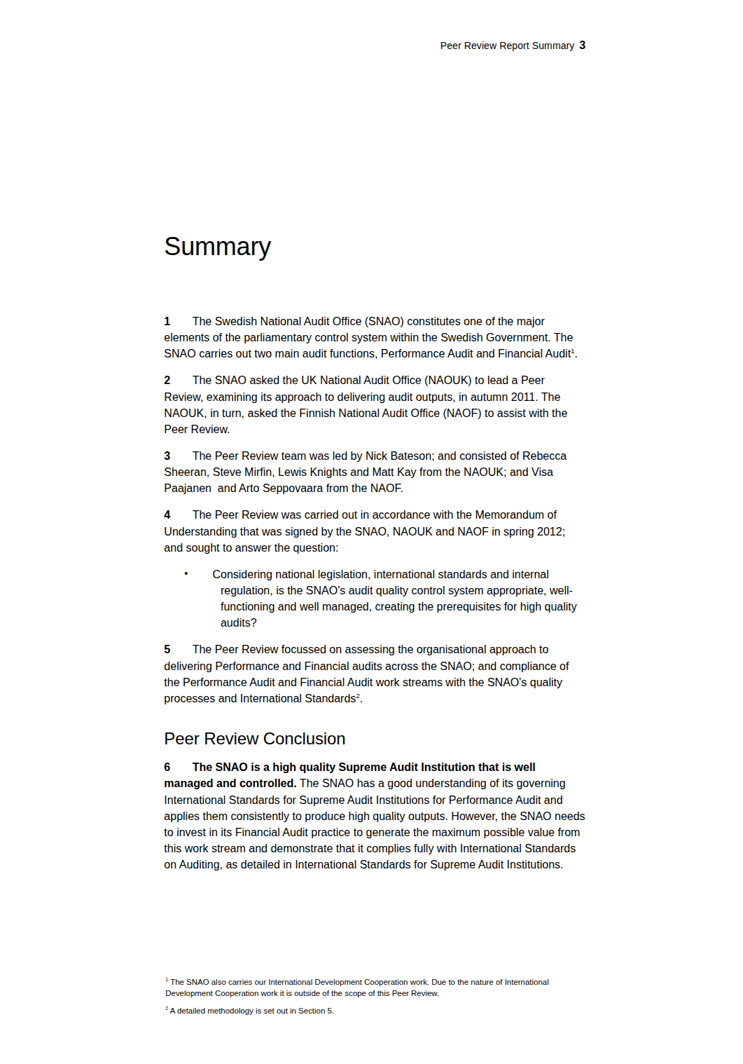Peer Review Report Summary 3
Summary
1 The Swedish National Audit Office (SNAO) constitutes one of the major elements of the parliamentary control system within the Swedish Government. The SNAO carries out two main audit functions, Performance Audit and Financial Audit1.
2 The SNAO asked the UK National Audit Office (NAOUK) to lead a Peer Review, examining its approach to delivering audit outputs, in autumn 2011. The NAOUK, in turn, asked the Finnish National Audit Office (NAOF) to assist with the Peer Review.
3 The Peer Review team was led by Nick Bateson; and consisted of Rebecca Sheeran, Steve Mirfin, Lewis Knights and Matt Kay from the NAOUK; and Visa Paajanen and Arto Seppovaara from the NAOF.
4 The Peer Review was carried out in accordance with the Memorandum of Understanding that was signed by the SNAO, NAOUK and NAOF in spring 2012; and sought to answer the question:
Considering national legislation, international standards and internal regulation, is the SNAO's audit quality control system appropriate, well-functioning and well managed, creating the prerequisites for high quality audits?
5 The Peer Review focussed on assessing the organisational approach to delivering Performance and Financial audits across the SNAO; and compliance of the Performance Audit and Financial Audit work streams with the SNAO's quality processes and International Standards2.
Peer Review Conclusion
6 The SNAO is a high quality Supreme Audit Institution that is well managed and controlled. The SNAO has a good understanding of its governing International Standards for Supreme Audit Institutions for Performance Audit and applies them consistently to produce high quality outputs. However, the SNAO needs to invest in its Financial Audit practice to generate the maximum possible value from this work stream and demonstrate that it complies fully with International Standards on Auditing, as detailed in International Standards for Supreme Audit Institutions.
1 The SNAO also carries our International Development Cooperation work. Due to the nature of International Development Cooperation work it is outside of the scope of this Peer Review.
2 A detailed methodology is set out in Section 5.